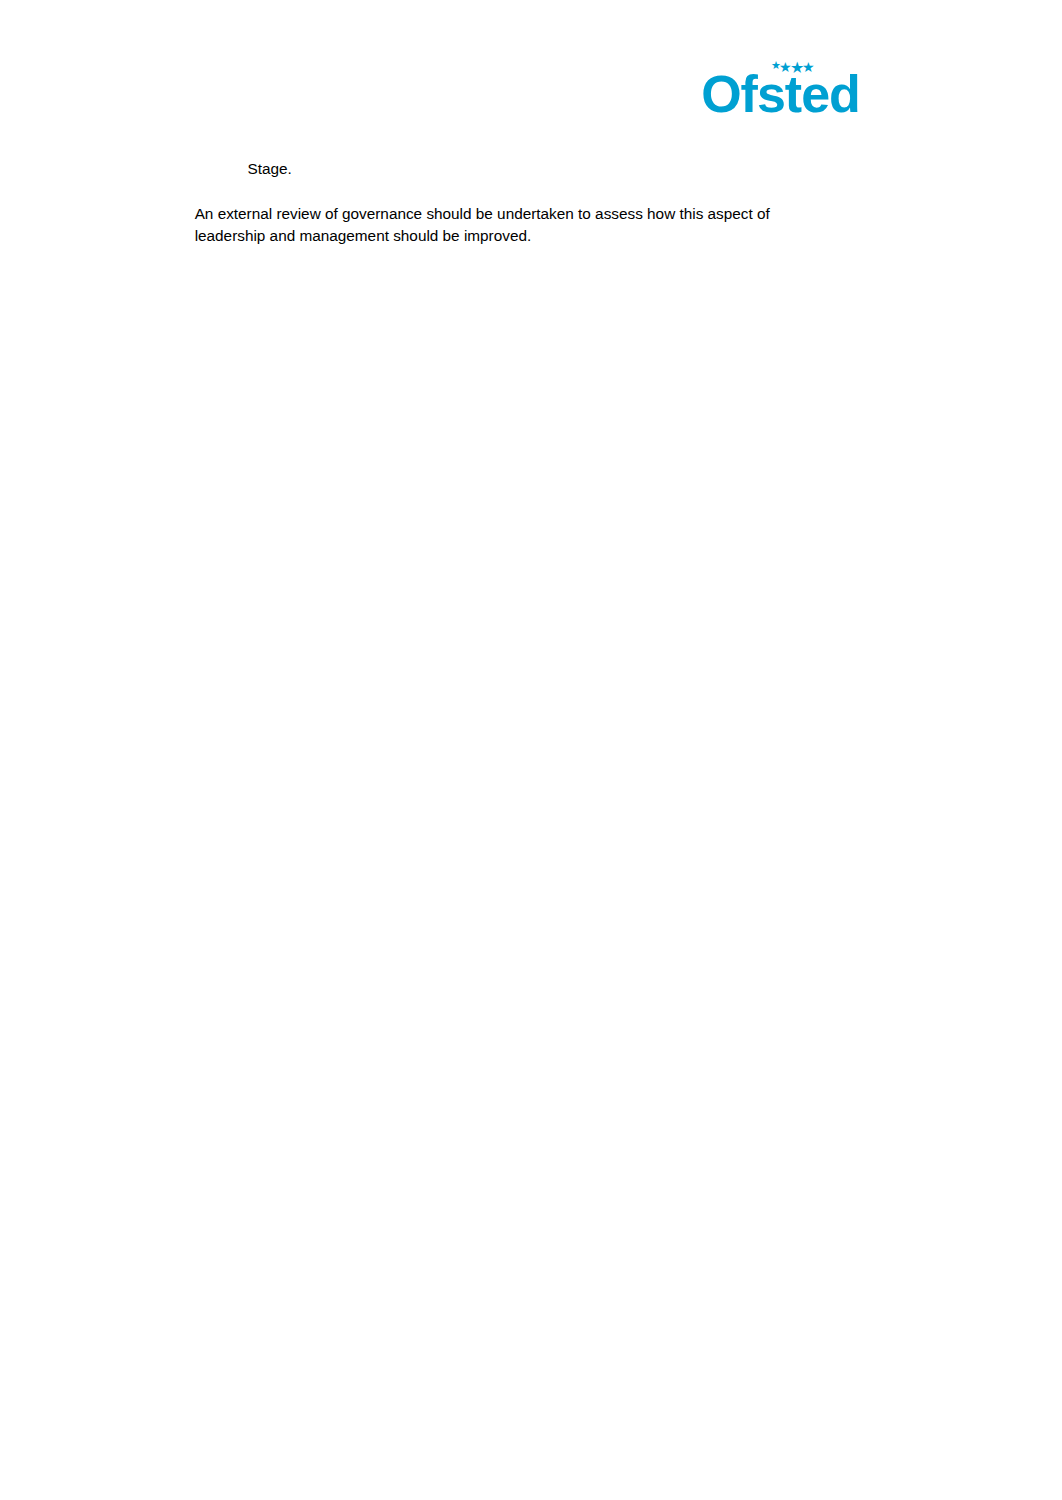★★★★
Ofsted
Stage.
An external review of governance should be undertaken to assess how this aspect of leadership and management should be improved.